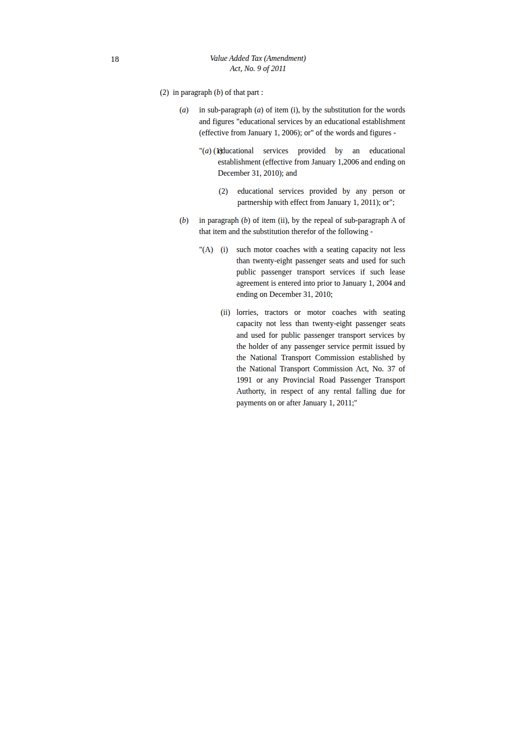18
Value Added Tax (Amendment) Act, No. 9 of 2011
(2) in paragraph (b) of that part :
(a)
in sub-paragraph (a) of item (i), by the substitution for the words and figures "educational services by an educational establishment (effective from January 1, 2006); or" of the words and figures -
"(a) (1)
educational services provided by an educational establishment (effective from January 1,2006 and ending on December 31, 2010); and
(2)
educational services provided by any person or partnership with effect from January 1, 2011); or";
(b)
in paragraph (b) of item (ii), by the repeal of sub-paragraph A of that item and the substitution therefor of the following -
"(A)
(i)
such motor coaches with a seating capacity not less than twenty-eight passenger seats and used for such public passenger transport services if such lease agreement is entered into prior to January 1, 2004 and ending on December 31, 2010;
(ii)
lorries, tractors or motor coaches with seating capacity not less than twenty-eight passenger seats and used for public passenger transport services by the holder of any passenger service permit issued by the National Transport Commission established by the National Transport Commission Act, No. 37 of 1991 or any Provincial Road Passenger Transport Authorty, in respect of any rental falling due for payments on or after January 1, 2011;"